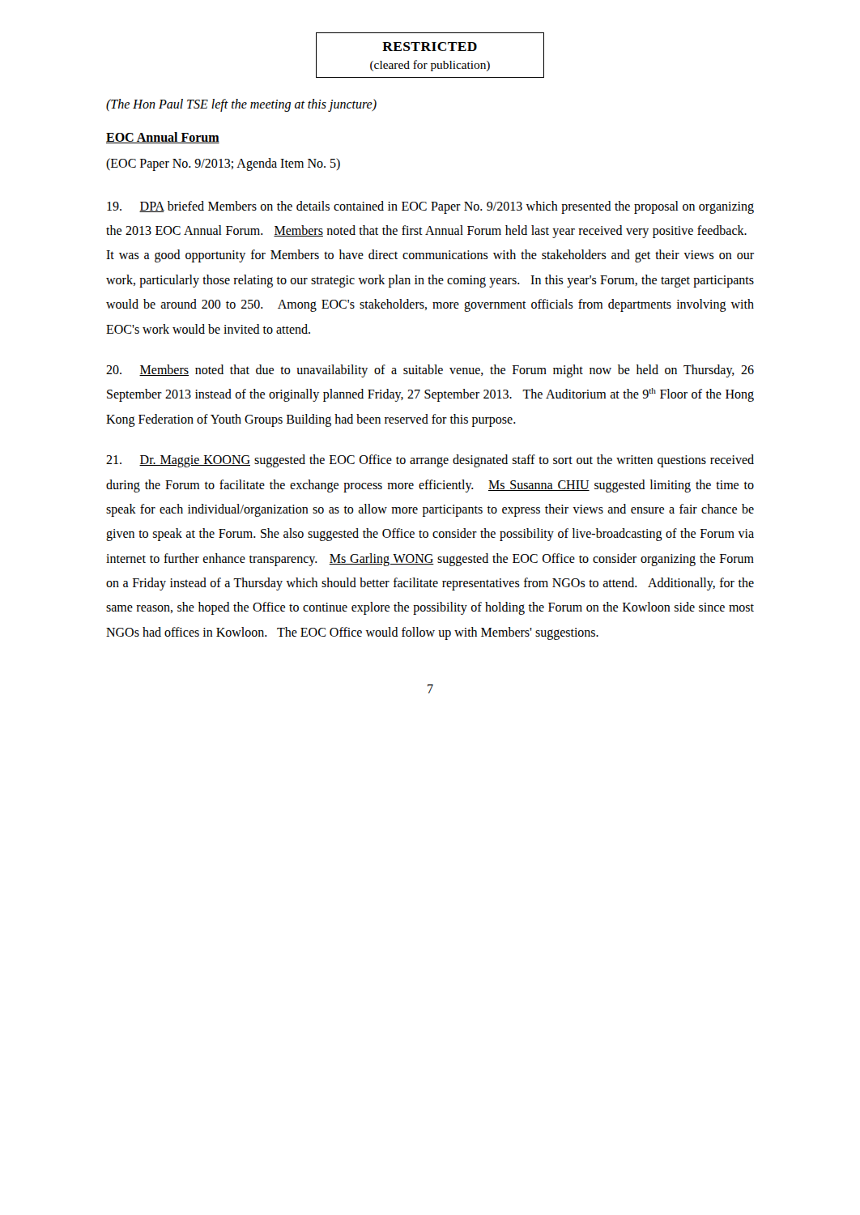RESTRICTED
(cleared for publication)
(The Hon Paul TSE left the meeting at this juncture)
EOC Annual Forum
(EOC Paper No. 9/2013; Agenda Item No. 5)
19. DPA briefed Members on the details contained in EOC Paper No. 9/2013 which presented the proposal on organizing the 2013 EOC Annual Forum. Members noted that the first Annual Forum held last year received very positive feedback. It was a good opportunity for Members to have direct communications with the stakeholders and get their views on our work, particularly those relating to our strategic work plan in the coming years. In this year's Forum, the target participants would be around 200 to 250. Among EOC's stakeholders, more government officials from departments involving with EOC's work would be invited to attend.
20. Members noted that due to unavailability of a suitable venue, the Forum might now be held on Thursday, 26 September 2013 instead of the originally planned Friday, 27 September 2013. The Auditorium at the 9th Floor of the Hong Kong Federation of Youth Groups Building had been reserved for this purpose.
21. Dr. Maggie KOONG suggested the EOC Office to arrange designated staff to sort out the written questions received during the Forum to facilitate the exchange process more efficiently. Ms Susanna CHIU suggested limiting the time to speak for each individual/organization so as to allow more participants to express their views and ensure a fair chance be given to speak at the Forum. She also suggested the Office to consider the possibility of live-broadcasting of the Forum via internet to further enhance transparency. Ms Garling WONG suggested the EOC Office to consider organizing the Forum on a Friday instead of a Thursday which should better facilitate representatives from NGOs to attend. Additionally, for the same reason, she hoped the Office to continue explore the possibility of holding the Forum on the Kowloon side since most NGOs had offices in Kowloon. The EOC Office would follow up with Members' suggestions.
7